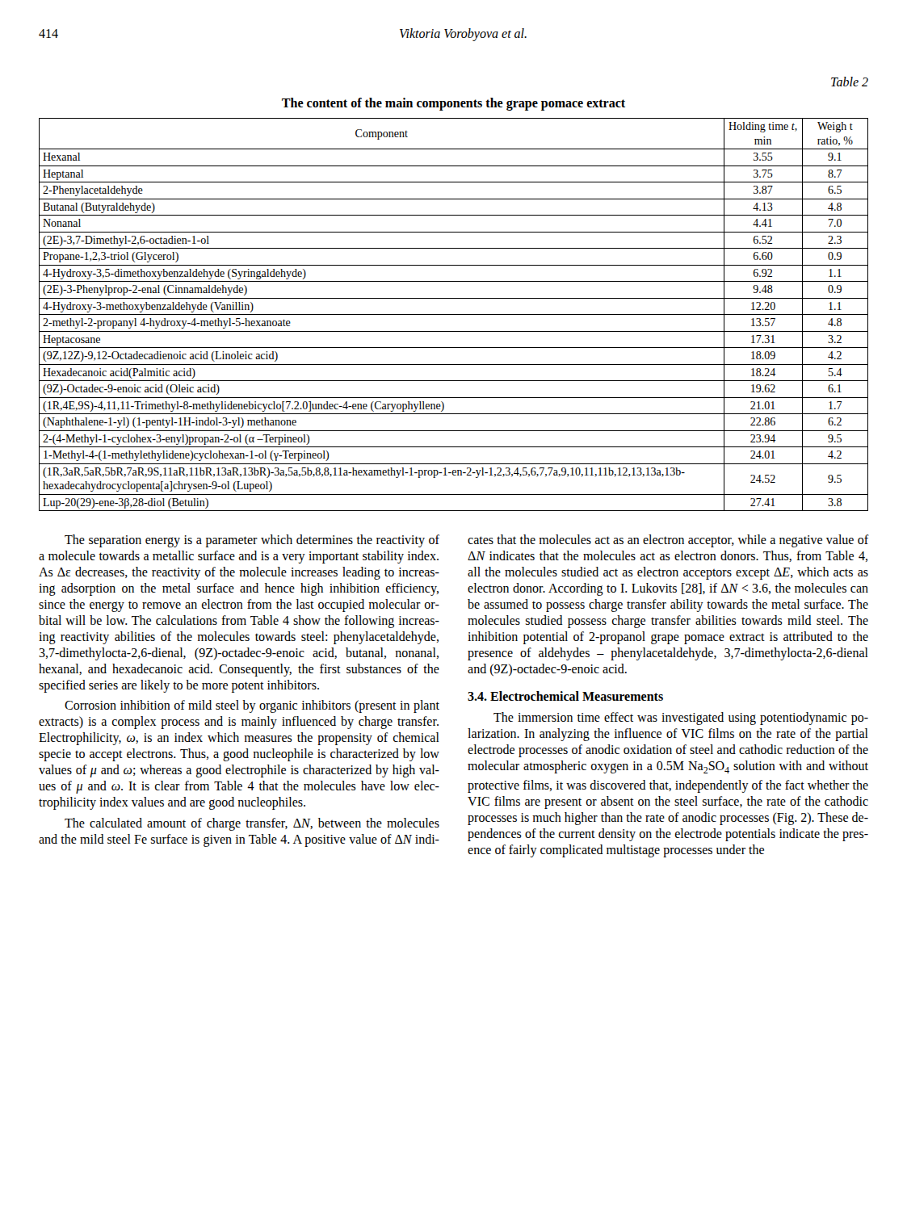414 Viktoria Vorobyova et al.
Table 2
The content of the main components the grape pomace extract
| Component | Holding time t , min | Weigh t ratio, % |
| --- | --- | --- |
| Hexanal | 3.55 | 9.1 |
| Heptanal | 3.75 | 8.7 |
| 2-Phenylacetaldehyde | 3.87 | 6.5 |
| Butanal (Butyraldehyde) | 4.13 | 4.8 |
| Nonanal | 4.41 | 7.0 |
| (2E)-3,7-Dimethyl-2,6-octadien-1-ol | 6.52 | 2.3 |
| Propane-1,2,3-triol (Glycerol) | 6.60 | 0.9 |
| 4-Hydroxy-3,5-dimethoxybenzaldehyde (Syringaldehyde) | 6.92 | 1.1 |
| (2E)-3-Phenylprop-2-enal (Cinnamaldehyde) | 9.48 | 0.9 |
| 4-Hydroxy-3-methoxybenzaldehyde (Vanillin) | 12.20 | 1.1 |
| 2-methyl-2-propanyl 4-hydroxy-4-methyl-5-hexanoate | 13.57 | 4.8 |
| Heptacosane | 17.31 | 3.2 |
| (9Z,12Z)-9,12-Octadecadienoic acid (Linoleic acid) | 18.09 | 4.2 |
| Hexadecanoic acid(Palmitic acid) | 18.24 | 5.4 |
| (9Z)-Octadec-9-enoic acid (Oleic acid) | 19.62 | 6.1 |
| (1R,4E,9S)-4,11,11-Trimethyl-8-methylidenebicyclo[7.2.0]undec-4-ene (Caryophyllene) | 21.01 | 1.7 |
| (Naphthalene-1-yl) (1-pentyl-1H-indol-3-yl) methanone | 22.86 | 6.2 |
| 2-(4-Methyl-1-cyclohex-3-enyl)propan-2-ol (α –Terpineol) | 23.94 | 9.5 |
| 1-Methyl-4-(1-methylethylidene)cyclohexan-1-ol (γ-Terpineol) | 24.01 | 4.2 |
| (1R,3aR,5aR,5bR,7aR,9S,11aR,11bR,13aR,13bR)-3a,5a,5b,8,8,11a-hexamethyl-1-prop-1-en-2-yl-1,2,3,4,5,6,7,7a,9,10,11,11b,12,13,13a,13b-hexadecahydrocyclopenta[a]chrysen-9-ol (Lupeol) | 24.52 | 9.5 |
| Lup-20(29)-ene-3β,28-diol (Betulin) | 27.41 | 3.8 |
The separation energy is a parameter which determines the reactivity of a molecule towards a metallic surface and is a very important stability index. As Δε decreases, the reactivity of the molecule increases leading to increasing adsorption on the metal surface and hence high inhibition efficiency, since the energy to remove an electron from the last occupied molecular orbital will be low. The calculations from Table 4 show the following increasing reactivity abilities of the molecules towards steel: phenylacetaldehyde, 3,7-dimethylocta-2,6-dienal, (9Z)-octadec-9-enoic acid, butanal, nonanal, hexanal, and hexadecanoic acid. Consequently, the first substances of the specified series are likely to be more potent inhibitors.
Corrosion inhibition of mild steel by organic inhibitors (present in plant extracts) is a complex process and is mainly influenced by charge transfer. Electrophilicity, ω, is an index which measures the propensity of chemical specie to accept electrons. Thus, a good nucleophile is characterized by low values of μ and ω; whereas a good electrophile is characterized by high values of μ and ω. It is clear from Table 4 that the molecules have low electrophilicity index values and are good nucleophiles.
The calculated amount of charge transfer, ΔN, between the molecules and the mild steel Fe surface is given in Table 4. A positive value of ΔN indicates that the molecules act as an electron acceptor, while a negative value of ΔN indicates that the molecules act as electron donors. Thus, from Table 4, all the molecules studied act as electron acceptors except ΔE, which acts as electron donor. According to I. Lukovits [28], if ΔN < 3.6, the molecules can be assumed to possess charge transfer ability towards the metal surface. The molecules studied possess charge transfer abilities towards mild steel. The inhibition potential of 2-propanol grape pomace extract is attributed to the presence of aldehydes – phenylacetaldehyde, 3,7-dimethylocta-2,6-dienal and (9Z)-octadec-9-enoic acid.
3.4. Electrochemical Measurements
The immersion time effect was investigated using potentiodynamic polarization. In analyzing the influence of VIC films on the rate of the partial electrode processes of anodic oxidation of steel and cathodic reduction of the molecular atmospheric oxygen in a 0.5M Na2SO4 solution with and without protective films, it was discovered that, independently of the fact whether the VIC films are present or absent on the steel surface, the rate of the cathodic processes is much higher than the rate of anodic processes (Fig. 2). These dependences of the current density on the electrode potentials indicate the presence of fairly complicated multistage processes under the